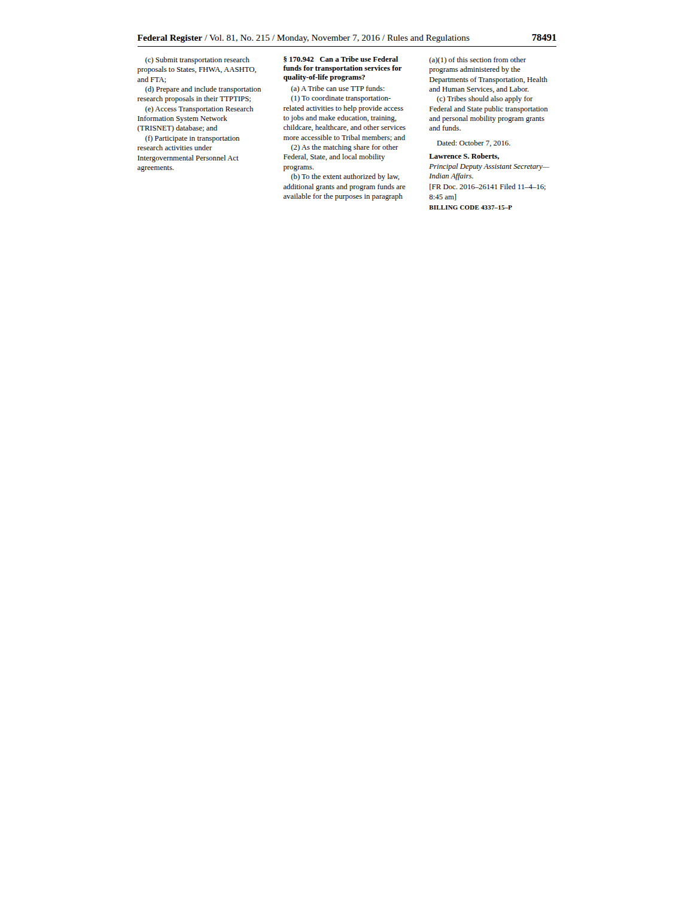Federal Register / Vol. 81, No. 215 / Monday, November 7, 2016 / Rules and Regulations
78491
(c) Submit transportation research proposals to States, FHWA, AASHTO, and FTA;
(d) Prepare and include transportation research proposals in their TTPTIPS;
(e) Access Transportation Research Information System Network (TRISNET) database; and
(f) Participate in transportation research activities under Intergovernmental Personnel Act agreements.
§ 170.942 Can a Tribe use Federal funds for transportation services for quality-of-life programs?
(a) A Tribe can use TTP funds:
(1) To coordinate transportation-related activities to help provide access to jobs and make education, training, childcare, healthcare, and other services more accessible to Tribal members; and
(2) As the matching share for other Federal, State, and local mobility programs.
(b) To the extent authorized by law, additional grants and program funds are available for the purposes in paragraph
(a)(1) of this section from other programs administered by the Departments of Transportation, Health and Human Services, and Labor.
(c) Tribes should also apply for Federal and State public transportation and personal mobility program grants and funds.
Dated: October 7, 2016.
Lawrence S. Roberts,
Principal Deputy Assistant Secretary—Indian Affairs.
[FR Doc. 2016–26141 Filed 11–4–16; 8:45 am]
BILLING CODE 4337–15–P